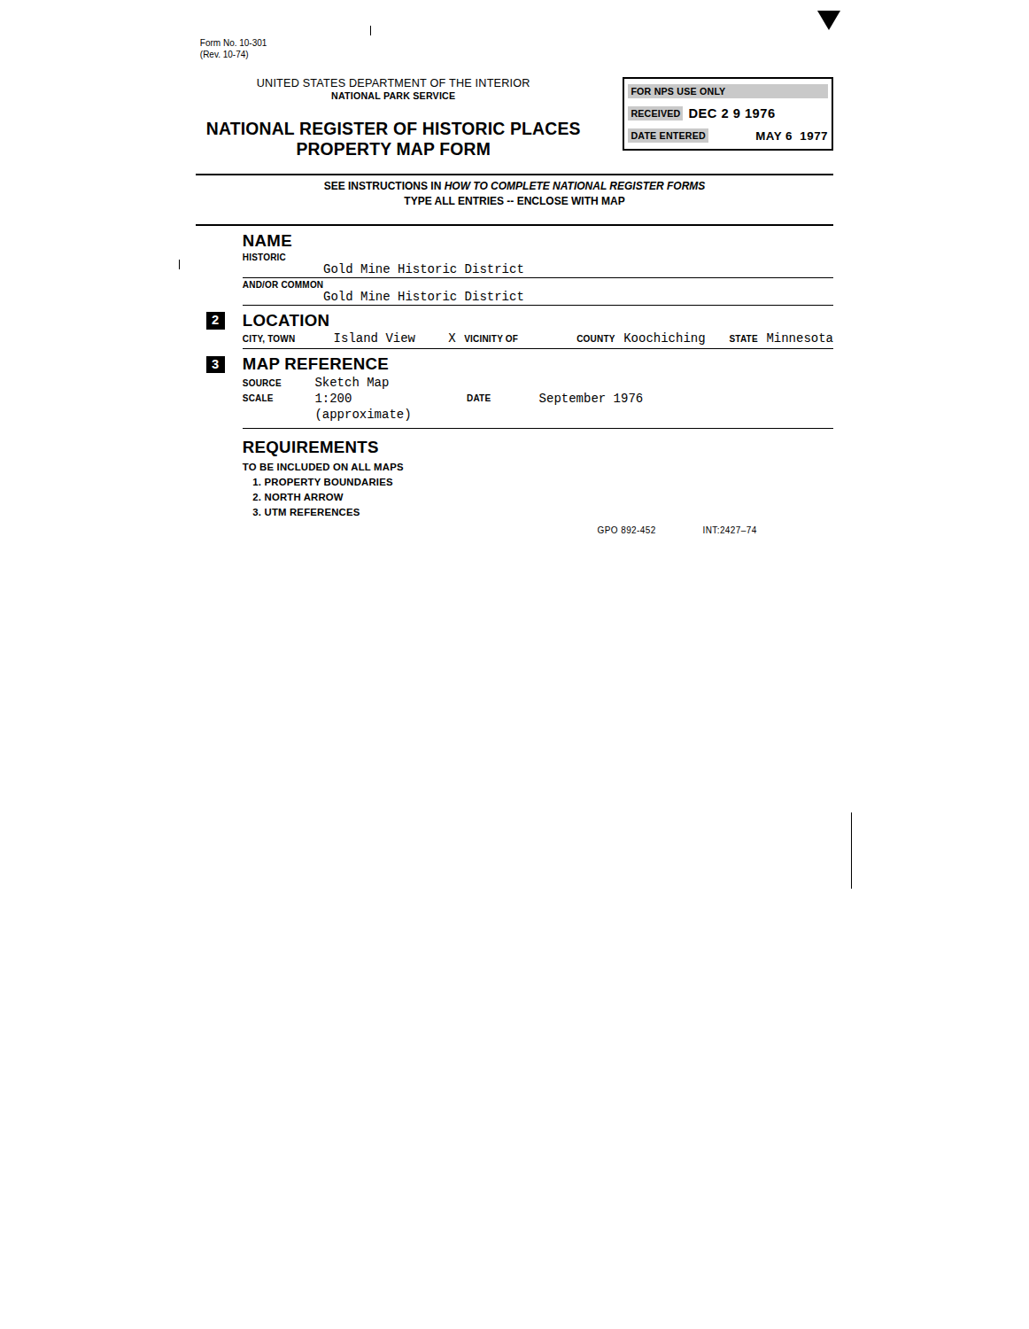Form No. 10-301
(Rev. 10-74)
UNITED STATES DEPARTMENT OF THE INTERIOR
NATIONAL PARK SERVICE
NATIONAL REGISTER OF HISTORIC PLACES
PROPERTY MAP FORM
FOR NPS USE ONLY
RECEIVED DEC 2 9 1976
DATE ENTERED MAY 6 1977
SEE INSTRUCTIONS IN HOW TO COMPLETE NATIONAL REGISTER FORMS
TYPE ALL ENTRIES -- ENCLOSE WITH MAP
NAME
HISTORIC
Gold Mine Historic District
AND/OR COMMON
Gold Mine Historic District
2
LOCATION
CITY, TOWN Island View XVICINITY OF COUNTY Koochiching STATE Minnesota
3
MAP REFERENCE
SOURCE Sketch Map
SCALE 1:200
(approximate) DATE September 1976
REQUIREMENTS
TO BE INCLUDED ON ALL MAPS
1. PROPERTY BOUNDARIES
2. NORTH ARROW
3. UTM REFERENCES
GPO 892-452 INT:2427–74